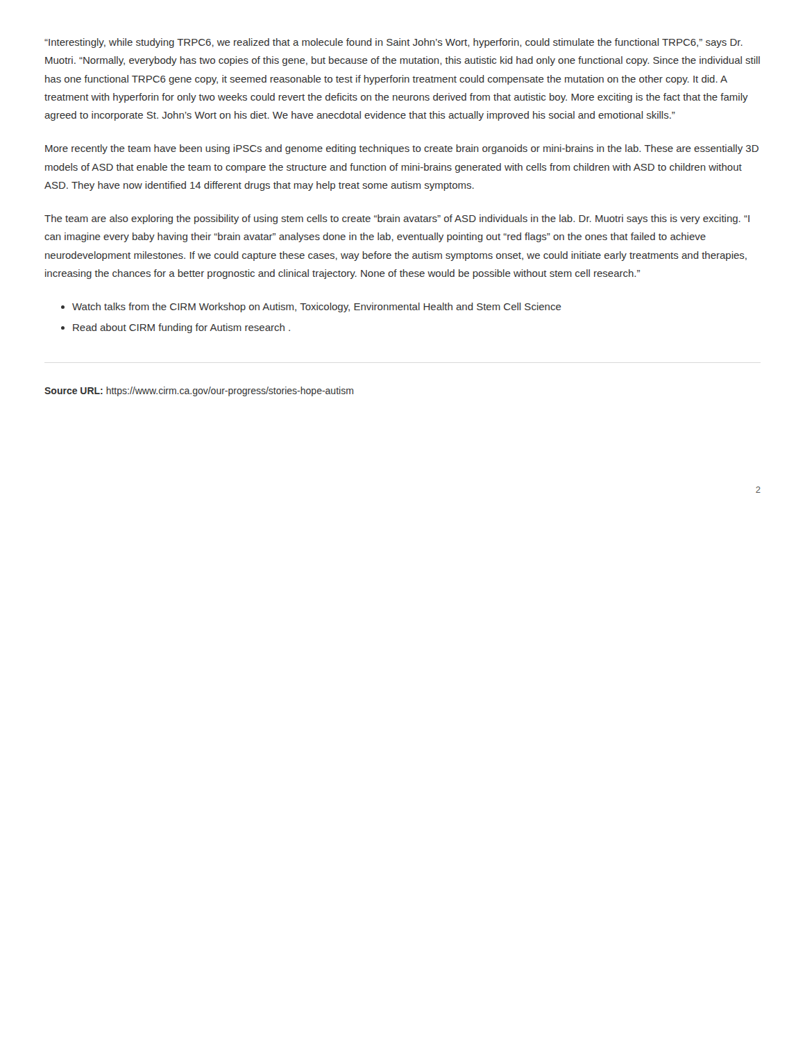“Interestingly, while studying TRPC6, we realized that a molecule found in Saint John’s Wort, hyperforin, could stimulate the functional TRPC6,” says Dr. Muotri. “Normally, everybody has two copies of this gene, but because of the mutation, this autistic kid had only one functional copy. Since the individual still has one functional TRPC6 gene copy, it seemed reasonable to test if hyperforin treatment could compensate the mutation on the other copy. It did. A treatment with hyperforin for only two weeks could revert the deficits on the neurons derived from that autistic boy. More exciting is the fact that the family agreed to incorporate St. John’s Wort on his diet. We have anecdotal evidence that this actually improved his social and emotional skills.”
More recently the team have been using iPSCs and genome editing techniques to create brain organoids or mini-brains in the lab. These are essentially 3D models of ASD that enable the team to compare the structure and function of mini-brains generated with cells from children with ASD to children without ASD. They have now identified 14 different drugs that may help treat some autism symptoms.
The team are also exploring the possibility of using stem cells to create “brain avatars” of ASD individuals in the lab. Dr. Muotri says this is very exciting. “I can imagine every baby having their “brain avatar” analyses done in the lab, eventually pointing out “red flags” on the ones that failed to achieve neurodevelopment milestones. If we could capture these cases, way before the autism symptoms onset, we could initiate early treatments and therapies, increasing the chances for a better prognostic and clinical trajectory. None of these would be possible without stem cell research.”
Watch talks from the CIRM Workshop on Autism, Toxicology, Environmental Health and Stem Cell Science
Read about CIRM funding for Autism research .
Source URL: https://www.cirm.ca.gov/our-progress/stories-hope-autism
2